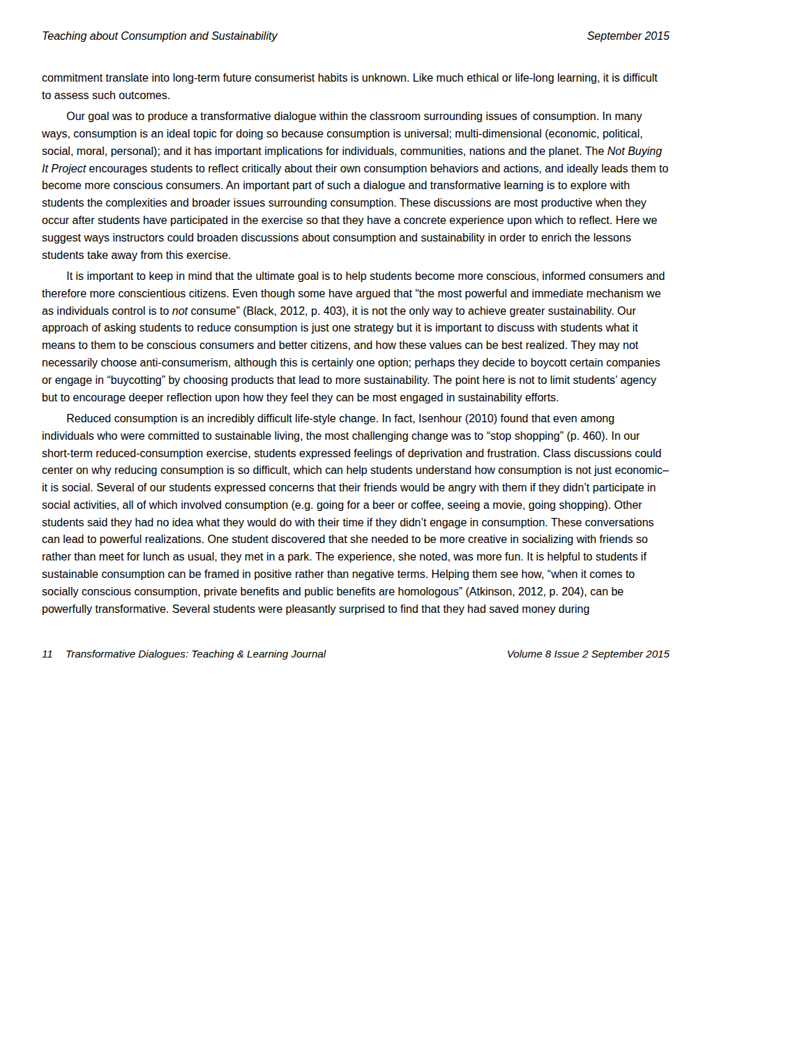Teaching about Consumption and Sustainability September 2015
commitment translate into long-term future consumerist habits is unknown. Like much ethical or life-long learning, it is difficult to assess such outcomes.
Our goal was to produce a transformative dialogue within the classroom surrounding issues of consumption. In many ways, consumption is an ideal topic for doing so because consumption is universal; multi-dimensional (economic, political, social, moral, personal); and it has important implications for individuals, communities, nations and the planet. The Not Buying It Project encourages students to reflect critically about their own consumption behaviors and actions, and ideally leads them to become more conscious consumers. An important part of such a dialogue and transformative learning is to explore with students the complexities and broader issues surrounding consumption. These discussions are most productive when they occur after students have participated in the exercise so that they have a concrete experience upon which to reflect. Here we suggest ways instructors could broaden discussions about consumption and sustainability in order to enrich the lessons students take away from this exercise.
It is important to keep in mind that the ultimate goal is to help students become more conscious, informed consumers and therefore more conscientious citizens. Even though some have argued that “the most powerful and immediate mechanism we as individuals control is to not consume” (Black, 2012, p. 403), it is not the only way to achieve greater sustainability. Our approach of asking students to reduce consumption is just one strategy but it is important to discuss with students what it means to them to be conscious consumers and better citizens, and how these values can be best realized. They may not necessarily choose anti-consumerism, although this is certainly one option; perhaps they decide to boycott certain companies or engage in “buycotting” by choosing products that lead to more sustainability. The point here is not to limit students’ agency but to encourage deeper reflection upon how they feel they can be most engaged in sustainability efforts.
Reduced consumption is an incredibly difficult life-style change. In fact, Isenhour (2010) found that even among individuals who were committed to sustainable living, the most challenging change was to “stop shopping” (p. 460). In our short-term reduced-consumption exercise, students expressed feelings of deprivation and frustration. Class discussions could center on why reducing consumption is so difficult, which can help students understand how consumption is not just economic–it is social. Several of our students expressed concerns that their friends would be angry with them if they didn’t participate in social activities, all of which involved consumption (e.g. going for a beer or coffee, seeing a movie, going shopping). Other students said they had no idea what they would do with their time if they didn’t engage in consumption. These conversations can lead to powerful realizations. One student discovered that she needed to be more creative in socializing with friends so rather than meet for lunch as usual, they met in a park. The experience, she noted, was more fun. It is helpful to students if sustainable consumption can be framed in positive rather than negative terms. Helping them see how, “when it comes to socially conscious consumption, private benefits and public benefits are homologous” (Atkinson, 2012, p. 204), can be powerfully transformative. Several students were pleasantly surprised to find that they had saved money during
11 Transformative Dialogues: Teaching & Learning Journal Volume 8 Issue 2 September 2015